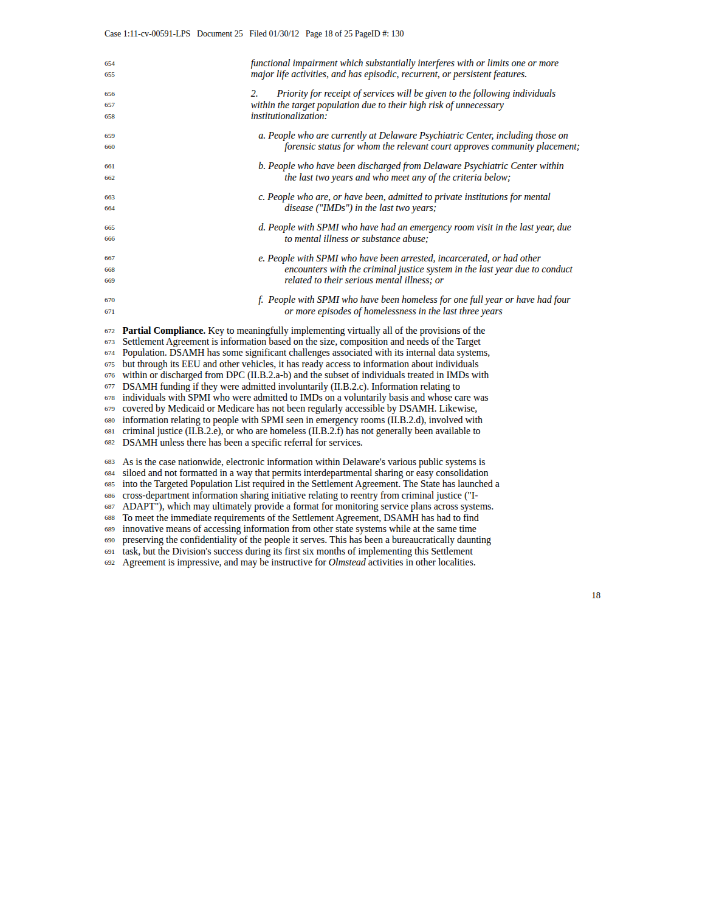Case 1:11-cv-00591-LPS Document 25 Filed 01/30/12 Page 18 of 25 PageID #: 130
654
functional impairment which substantially interferes with or limits one or more
655
major life activities, and has episodic, recurrent, or persistent features.
656
2. Priority for receipt of services will be given to the following individuals
657
within the target population due to their high risk of unnecessary
658
institutionalization:
659
a. People who are currently at Delaware Psychiatric Center, including those on
660
forensic status for whom the relevant court approves community placement;
661
b. People who have been discharged from Delaware Psychiatric Center within
662
the last two years and who meet any of the criteria below;
663
c. People who are, or have been, admitted to private institutions for mental
664
disease ("IMDs") in the last two years;
665
d. People with SPMI who have had an emergency room visit in the last year, due
666
to mental illness or substance abuse;
667
e. People with SPMI who have been arrested, incarcerated, or had other
668
encounters with the criminal justice system in the last year due to conduct
669
related to their serious mental illness; or
670
f. People with SPMI who have been homeless for one full year or have had four
671
or more episodes of homelessness in the last three years
672
Partial Compliance. Key to meaningfully implementing virtually all of the provisions of the
673
Settlement Agreement is information based on the size, composition and needs of the Target
674
Population. DSAMH has some significant challenges associated with its internal data systems,
675
but through its EEU and other vehicles, it has ready access to information about individuals
676
within or discharged from DPC (II.B.2.a-b) and the subset of individuals treated in IMDs with
677
DSAMH funding if they were admitted involuntarily (II.B.2.c). Information relating to
678
individuals with SPMI who were admitted to IMDs on a voluntarily basis and whose care was
679
covered by Medicaid or Medicare has not been regularly accessible by DSAMH. Likewise,
680
information relating to people with SPMI seen in emergency rooms (II.B.2.d), involved with
681
criminal justice (II.B.2.e), or who are homeless (II.B.2.f) has not generally been available to
682
DSAMH unless there has been a specific referral for services.
683
As is the case nationwide, electronic information within Delaware's various public systems is
684
siloed and not formatted in a way that permits interdepartmental sharing or easy consolidation
685
into the Targeted Population List required in the Settlement Agreement. The State has launched a
686
cross-department information sharing initiative relating to reentry from criminal justice ("I-
687
ADAPT"), which may ultimately provide a format for monitoring service plans across systems.
688
To meet the immediate requirements of the Settlement Agreement, DSAMH has had to find
689
innovative means of accessing information from other state systems while at the same time
690
preserving the confidentiality of the people it serves. This has been a bureaucratically daunting
691
task, but the Division's success during its first six months of implementing this Settlement
692
Agreement is impressive, and may be instructive for Olmstead activities in other localities.
18